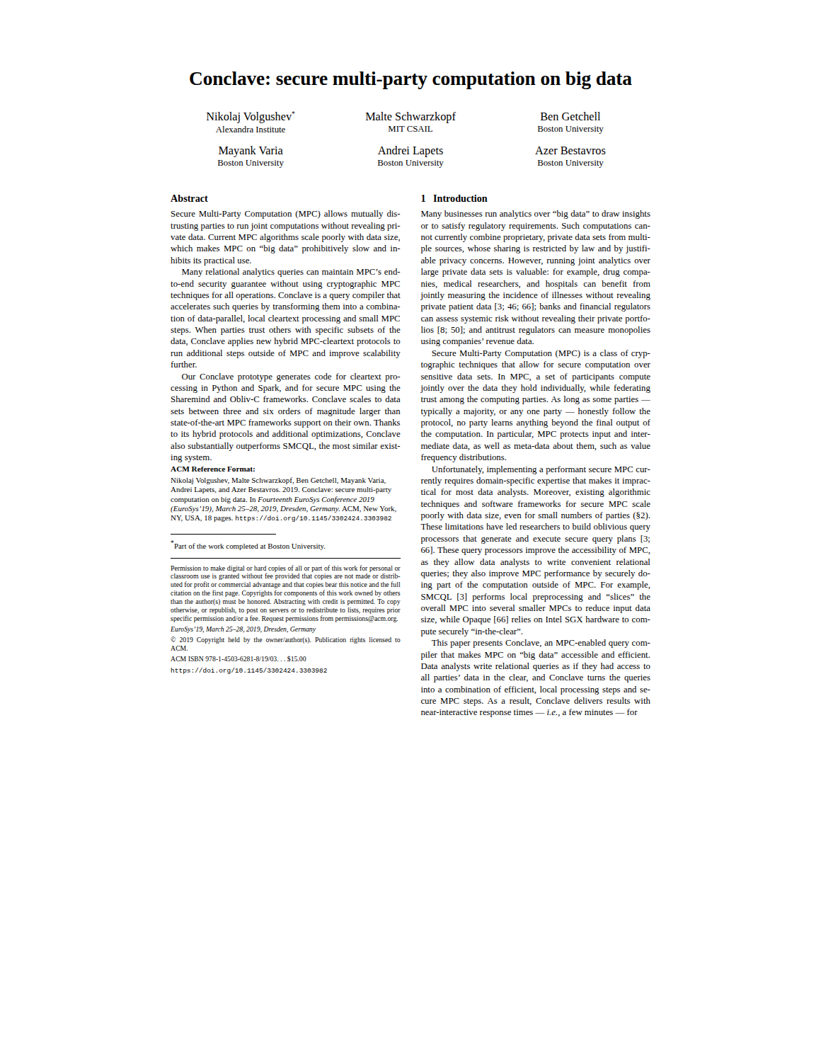Conclave: secure multi-party computation on big data
| Nikolaj Volgushev * Alexandra Institute | Malte Schwarzkopf MIT CSAIL | Ben Getchell Boston University |
| Mayank Varia Boston University | Andrei Lapets Boston University | Azer Bestavros Boston University |
Abstract
Secure Multi-Party Computation (MPC) allows mutually distrusting parties to run joint computations without revealing private data. Current MPC algorithms scale poorly with data size, which makes MPC on “big data” prohibitively slow and inhibits its practical use.
Many relational analytics queries can maintain MPC’s end-to-end security guarantee without using cryptographic MPC techniques for all operations. Conclave is a query compiler that accelerates such queries by transforming them into a combination of data-parallel, local cleartext processing and small MPC steps. When parties trust others with specific subsets of the data, Conclave applies new hybrid MPC-cleartext protocols to run additional steps outside of MPC and improve scalability further.
Our Conclave prototype generates code for cleartext processing in Python and Spark, and for secure MPC using the Sharemind and Obliv-C frameworks. Conclave scales to data sets between three and six orders of magnitude larger than state-of-the-art MPC frameworks support on their own. Thanks to its hybrid protocols and additional optimizations, Conclave also substantially outperforms SMCQL, the most similar existing system.
ACM Reference Format: Nikolaj Volgushev, Malte Schwarzkopf, Ben Getchell, Mayank Varia, Andrei Lapets, and Azer Bestavros. 2019. Conclave: secure multi-party computation on big data. In Fourteenth EuroSys Conference 2019 (EuroSys’19), March 25–28, 2019, Dresden, Germany. ACM, New York, NY, USA, 18 pages. https://doi.org/10.1145/3302424.3303982
*Part of the work completed at Boston University.
Permission to make digital or hard copies of all or part of this work for personal or classroom use is granted without fee provided that copies are not made or distributed for profit or commercial advantage and that copies bear this notice and the full citation on the first page. Copyrights for components of this work owned by others than the author(s) must be honored. Abstracting with credit is permitted. To copy otherwise, or republish, to post on servers or to redistribute to lists, requires prior specific permission and/or a fee. Request permissions from permissions@acm.org.
EuroSys’19, March 25–28, 2019, Dresden, Germany
© 2019 Copyright held by the owner/author(s). Publication rights licensed to ACM.
ACM ISBN 978-1-4503-6281-8/19/03. . . $15.00
https://doi.org/10.1145/3302424.3303982
1 Introduction
Many businesses run analytics over “big data” to draw insights or to satisfy regulatory requirements. Such computations cannot currently combine proprietary, private data sets from multiple sources, whose sharing is restricted by law and by justifiable privacy concerns. However, running joint analytics over large private data sets is valuable: for example, drug companies, medical researchers, and hospitals can benefit from jointly measuring the incidence of illnesses without revealing private patient data [3; 46; 66]; banks and financial regulators can assess systemic risk without revealing their private portfolios [8; 50]; and antitrust regulators can measure monopolies using companies’ revenue data.
Secure Multi-Party Computation (MPC) is a class of cryptographic techniques that allow for secure computation over sensitive data sets. In MPC, a set of participants compute jointly over the data they hold individually, while federating trust among the computing parties. As long as some parties — typically a majority, or any one party — honestly follow the protocol, no party learns anything beyond the final output of the computation. In particular, MPC protects input and intermediate data, as well as meta-data about them, such as value frequency distributions.
Unfortunately, implementing a performant secure MPC currently requires domain-specific expertise that makes it impractical for most data analysts. Moreover, existing algorithmic techniques and software frameworks for secure MPC scale poorly with data size, even for small numbers of parties (§2). These limitations have led researchers to build oblivious query processors that generate and execute secure query plans [3; 66]. These query processors improve the accessibility of MPC, as they allow data analysts to write convenient relational queries; they also improve MPC performance by securely doing part of the computation outside of MPC. For example, SMCQL [3] performs local preprocessing and “slices” the overall MPC into several smaller MPCs to reduce input data size, while Opaque [66] relies on Intel SGX hardware to compute securely “in-the-clear”.
This paper presents Conclave, an MPC-enabled query compiler that makes MPC on “big data” accessible and efficient. Data analysts write relational queries as if they had access to all parties’ data in the clear, and Conclave turns the queries into a combination of efficient, local processing steps and secure MPC steps. As a result, Conclave delivers results with near-interactive response times — i.e., a few minutes — for